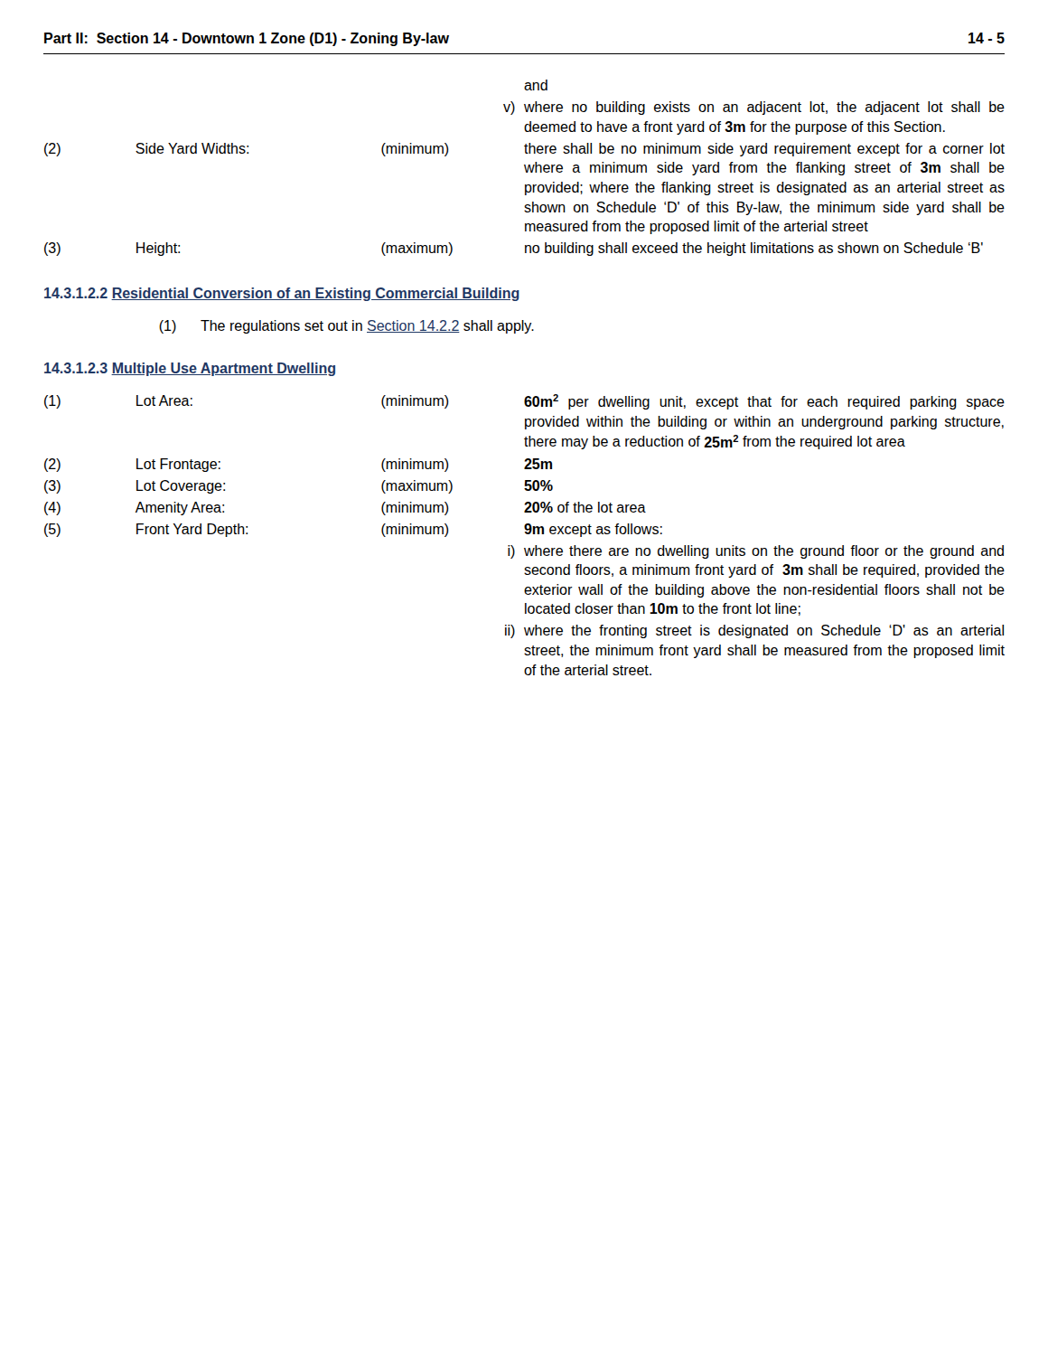Part II: Section 14 - Downtown 1 Zone (D1) - Zoning By-law 14 - 5
| | | | and |
| | | v) | where no building exists on an adjacent lot, the adjacent lot shall be deemed to have a front yard of 3m for the purpose of this Section. |
| (2) | Side Yard Widths: | (minimum) | there shall be no minimum side yard requirement except for a corner lot where a minimum side yard from the flanking street of 3m shall be provided; where the flanking street is designated as an arterial street as shown on Schedule ‘D' of this By-law, the minimum side yard shall be measured from the proposed limit of the arterial street |
| (3) | Height: | (maximum) | no building shall exceed the height limitations as shown on Schedule ‘B' |
14.3.1.2.2 Residential Conversion of an Existing Commercial Building
(1) The regulations set out in Section 14.2.2 shall apply.
14.3.1.2.3 Multiple Use Apartment Dwelling
| (1) | Lot Area: | (minimum) | 60m 2 per dwelling unit, except that for each required parking space provided within the building or within an underground parking structure, there may be a reduction of 25m 2 from the required lot area |
| (2) | Lot Frontage: | (minimum) | 25m |
| (3) | Lot Coverage: | (maximum) | 50% |
| (4) | Amenity Area: | (minimum) | 20% of the lot area |
| (5) | Front Yard Depth: | (minimum) | 9m except as follows: |
| | | i) | where there are no dwelling units on the ground floor or the ground and second floors, a minimum front yard of 3m shall be required, provided the exterior wall of the building above the non-residential floors shall not be located closer than 10m to the front lot line; |
| | | ii) | where the fronting street is designated on Schedule ‘D' as an arterial street, the minimum front yard shall be measured from the proposed limit of the arterial street. |